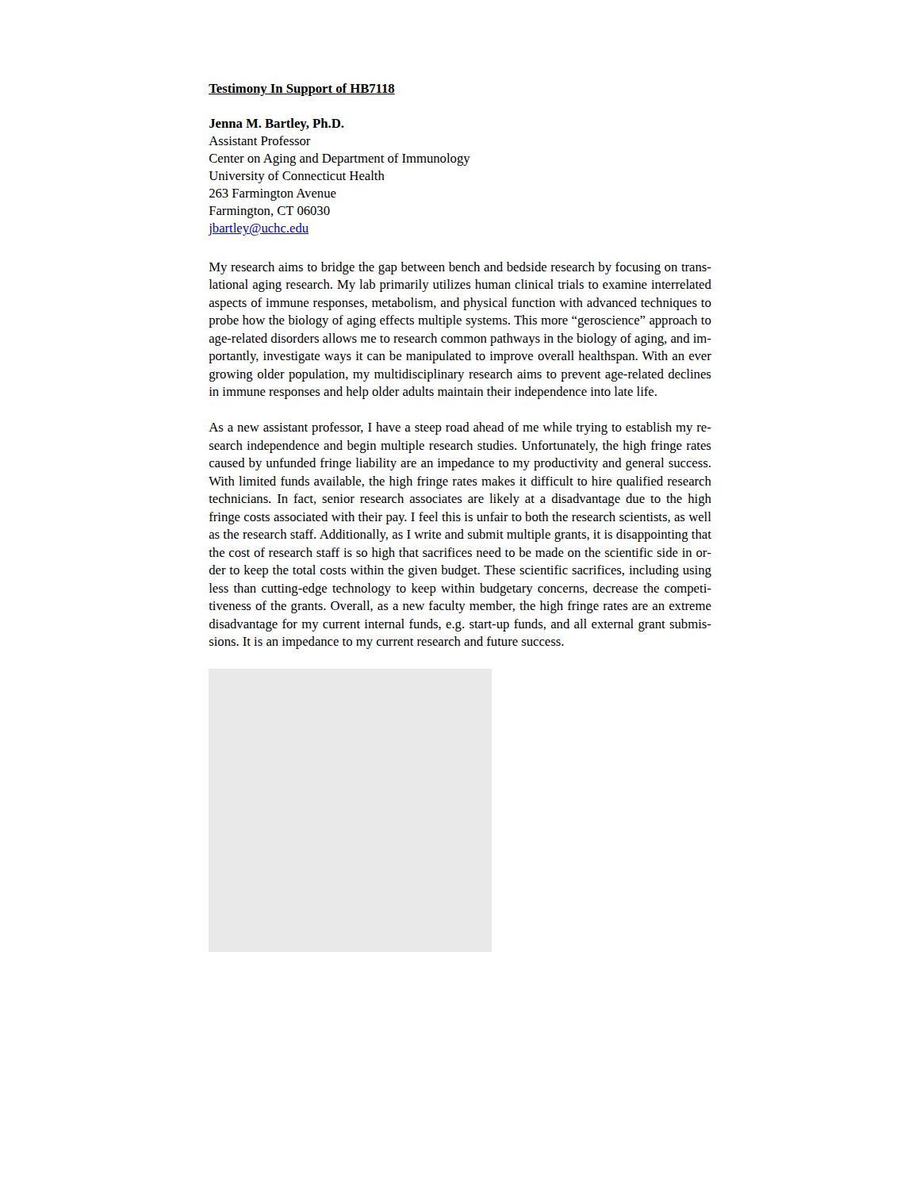Testimony In Support of HB7118
Jenna M. Bartley, Ph.D.
Assistant Professor
Center on Aging and Department of Immunology
University of Connecticut Health
263 Farmington Avenue
Farmington, CT 06030
jbartley@uchc.edu
My research aims to bridge the gap between bench and bedside research by focusing on translational aging research. My lab primarily utilizes human clinical trials to examine interrelated aspects of immune responses, metabolism, and physical function with advanced techniques to probe how the biology of aging effects multiple systems. This more “geroscience” approach to age-related disorders allows me to research common pathways in the biology of aging, and importantly, investigate ways it can be manipulated to improve overall healthspan. With an ever growing older population, my multidisciplinary research aims to prevent age-related declines in immune responses and help older adults maintain their independence into late life.
As a new assistant professor, I have a steep road ahead of me while trying to establish my research independence and begin multiple research studies. Unfortunately, the high fringe rates caused by unfunded fringe liability are an impedance to my productivity and general success. With limited funds available, the high fringe rates makes it difficult to hire qualified research technicians. In fact, senior research associates are likely at a disadvantage due to the high fringe costs associated with their pay. I feel this is unfair to both the research scientists, as well as the research staff. Additionally, as I write and submit multiple grants, it is disappointing that the cost of research staff is so high that sacrifices need to be made on the scientific side in order to keep the total costs within the given budget. These scientific sacrifices, including using less than cutting-edge technology to keep within budgetary concerns, decrease the competitiveness of the grants. Overall, as a new faculty member, the high fringe rates are an extreme disadvantage for my current internal funds, e.g. start-up funds, and all external grant submissions. It is an impedance to my current research and future success.